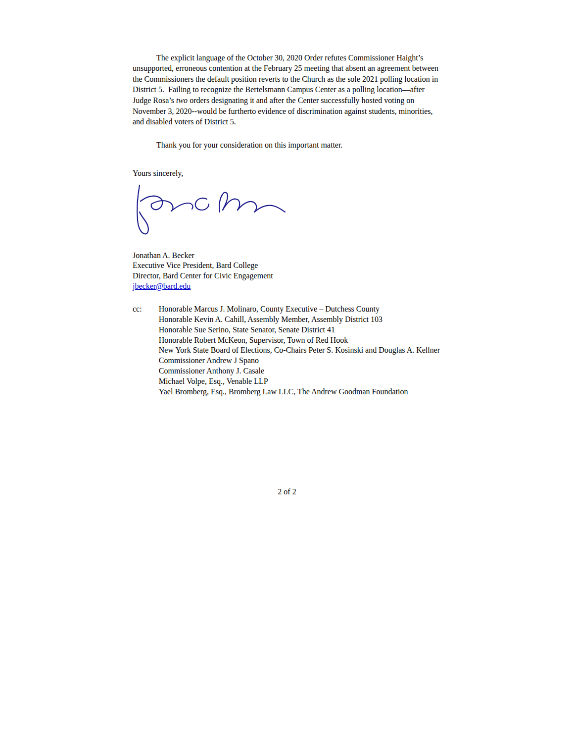The explicit language of the October 30, 2020 Order refutes Commissioner Haight’s unsupported, erroneous contention at the February 25 meeting that absent an agreement between the Commissioners the default position reverts to the Church as the sole 2021 polling location in District 5. Failing to recognize the Bertelsmann Campus Center as a polling location—after Judge Rosa’s two orders designating it and after the Center successfully hosted voting on November 3, 2020--would be furtherto evidence of discrimination against students, minorities, and disabled voters of District 5.
Thank you for your consideration on this important matter.
Yours sincerely,
Jonathan A. Becker
Executive Vice President, Bard College
Director, Bard Center for Civic Engagement
jbecker@bard.edu
cc:
Honorable Marcus J. Molinaro, County Executive – Dutchess County
Honorable Kevin A. Cahill, Assembly Member, Assembly District 103
Honorable Sue Serino, State Senator, Senate District 41
Honorable Robert McKeon, Supervisor, Town of Red Hook
New York State Board of Elections, Co-Chairs Peter S. Kosinski and Douglas A. Kellner
Commissioner Andrew J Spano
Commissioner Anthony J. Casale
Michael Volpe, Esq., Venable LLP
Yael Bromberg, Esq., Bromberg Law LLC, The Andrew Goodman Foundation
2 of 2